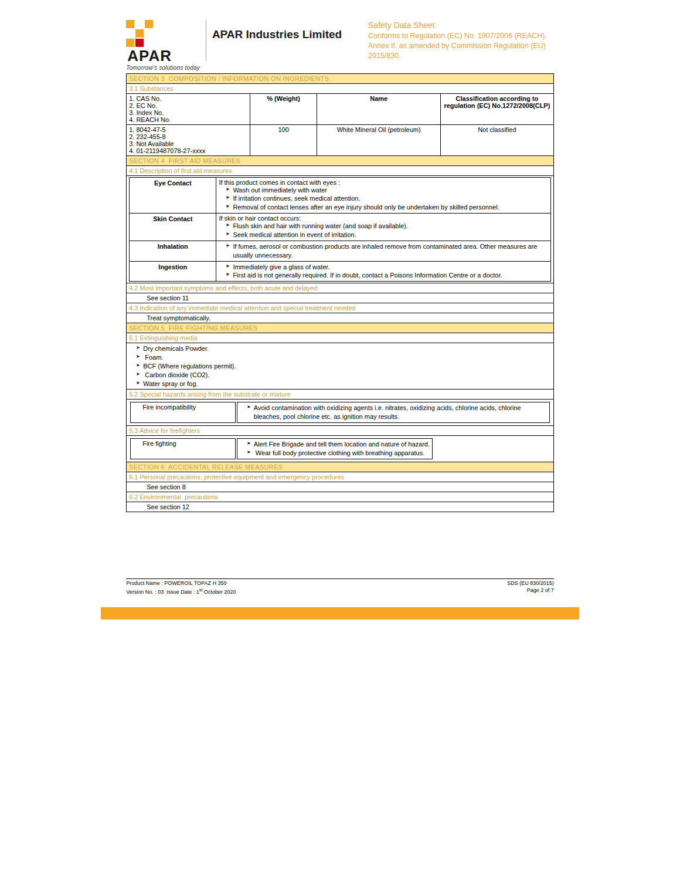APAR
Tomorrow's solutions today
APAR Industries Limited
Safety Data Sheet Conforms to Regulation (EC) No. 1907/2006 (REACH), Annex II, as amended by Commission Regulation (EU) 2015/830.
| SECTION 3 COMPOSITION / INFORMATION ON INGREDIENTS |
| 3.1 Substances |
| 1. CAS No. 2. EC No. 3. Index No. 4. REACH No. | % (Weight) | Name | Classification according to regulation (EC) No.1272/2008(CLP) |
| 1. 8042-47-5 2. 232-455-8 3. Not Available 4. 01-2119487078-27-xxxx | 100 | White Mineral Oil (petroleum) | Not classified |
| SECTION 4 FIRST AID MEASURES |
| 4.1 Description of first aid measures |
| / Eye Contact / If this product comes in contact with eyes : Wash out immediately with water If irritation continues, seek medical attention. Removal of contact lenses after an eye injury should only be undertaken by skilled personnel. / / Skin Contact / If skin or hair contact occurs: Flush skin and hair with running water (and soap if available). Seek medical attention in event of irritation. / / Inhalation / If fumes, aerosol or combustion products are inhaled remove from contaminated area. Other measures are usually unnecessary. / / Ingestion / Immediately give a glass of water. First aid is not generally required. If in doubt, contact a Poisons Information Centre or a doctor. / |
| 4.2 Most important symptoms and effects, both acute and delayed |
| See section 11 |
| 4.3 Indication of any immediate medical attention and special treatment needed |
| Treat symptomatically. |
| SECTION 5 FIRE FIGHTING MEASURES |
| 5.1 Extinguishing media |
| Dry chemicals Powder. Foam. BCF (Where regulations permit). Carbon dioxide (CO2). Water spray or fog. |
| 5.2 Special hazards arising from the substrate or mixture |
| / Fire incompatibility / Avoid contamination with oxidizing agents i.e. nitrates, oxidizing acids, chlorine acids, chlorine bleaches, pool chlorine etc. as ignition may results. / |
| 5.3 Advice for firefighters |
| / Fire fighting / Alert Fire Brigade and tell them location and nature of hazard. Wear full body protective clothing with breathing apparatus. / |
| SECTION 6 ACCIDENTAL RELEASE MEASURES |
| 6.1 Personal precautions, protective equipment and emergency procedures |
| See section 8 |
| 6.2 Environmental precautions |
| See section 12 |
Product Name : POWEROIL TOPAZ H 350
Version No. : 03 Issue Date : 1st October 2020
SDS (EU 830/2015)
Page 2 of 7